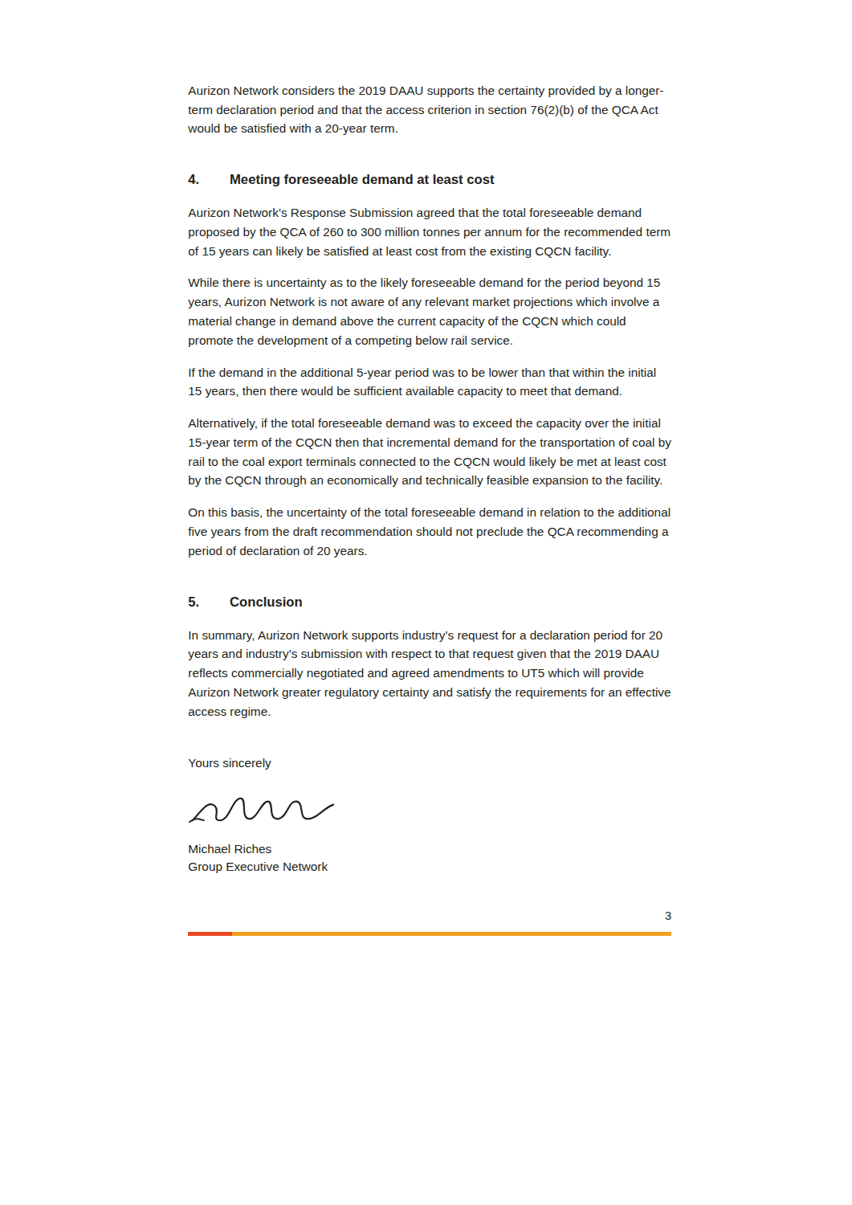Aurizon Network considers the 2019 DAAU supports the certainty provided by a longer-term declaration period and that the access criterion in section 76(2)(b) of the QCA Act would be satisfied with a 20-year term.
4. Meeting foreseeable demand at least cost
Aurizon Network’s Response Submission agreed that the total foreseeable demand proposed by the QCA of 260 to 300 million tonnes per annum for the recommended term of 15 years can likely be satisfied at least cost from the existing CQCN facility.
While there is uncertainty as to the likely foreseeable demand for the period beyond 15 years, Aurizon Network is not aware of any relevant market projections which involve a material change in demand above the current capacity of the CQCN which could promote the development of a competing below rail service.
If the demand in the additional 5-year period was to be lower than that within the initial 15 years, then there would be sufficient available capacity to meet that demand.
Alternatively, if the total foreseeable demand was to exceed the capacity over the initial 15-year term of the CQCN then that incremental demand for the transportation of coal by rail to the coal export terminals connected to the CQCN would likely be met at least cost by the CQCN through an economically and technically feasible expansion to the facility.
On this basis, the uncertainty of the total foreseeable demand in relation to the additional five years from the draft recommendation should not preclude the QCA recommending a period of declaration of 20 years.
5. Conclusion
In summary, Aurizon Network supports industry’s request for a declaration period for 20 years and industry’s submission with respect to that request given that the 2019 DAAU reflects commercially negotiated and agreed amendments to UT5 which will provide Aurizon Network greater regulatory certainty and satisfy the requirements for an effective access regime.
Yours sincerely
Michael Riches
Group Executive Network
3